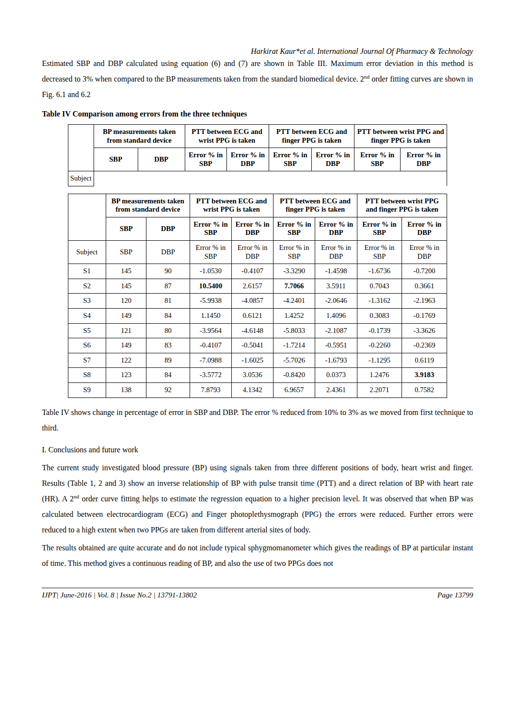Harkirat Kaur*et al. International Journal Of Pharmacy & Technology
Estimated SBP and DBP calculated using equation (6) and (7) are shown in Table III. Maximum error deviation in this method is decreased to 3% when compared to the BP measurements taken from the standard biomedical device. 2nd order fitting curves are shown in Fig. 6.1 and 6.2
Table IV Comparison among errors from the three techniques
| | BP measurements taken from standard device | PTT between ECG and wrist PPG is taken | PTT between ECG and finger PPG is taken | PTT between wrist PPG and finger PPG is taken |
| --- | --- | --- | --- | --- |
| SBP | DBP | Error % in SBP | Error % in DBP | Error % in SBP | Error % in DBP | Error % in SBP | Error % in DBP |
| Subject | |
| | BP measurements taken from standard device | PTT between ECG and wrist PPG is taken | PTT between ECG and finger PPG is taken | PTT between wrist PPG and finger PPG is taken |
| --- | --- | --- | --- | --- |
| SBP | DBP | Error % in SBP | Error % in DBP | Error % in SBP | Error % in DBP | Error % in SBP | Error % in DBP |
| Subject | SBP | DBP | Error % in SBP | Error % in DBP | Error % in SBP | Error % in DBP | Error % in SBP | Error % in DBP |
| S1 | 145 | 90 | -1.0530 | -0.4107 | -3.3290 | -1.4598 | -1.6736 | -0.7200 |
| S2 | 145 | 87 | 10.5400 | 2.6157 | 7.7066 | 3.5911 | 0.7043 | 0.3661 |
| S3 | 120 | 81 | -5.9938 | -4.0857 | -4.2401 | -2.0646 | -1.3162 | -2.1963 |
| S4 | 149 | 84 | 1.1450 | 0.6121 | 1.4252 | 1.4096 | 0.3083 | -0.1769 |
| S5 | 121 | 80 | -3.9564 | -4.6148 | -5.8033 | -2.1087 | -0.1739 | -3.3626 |
| S6 | 149 | 83 | -0.4107 | -0.5041 | -1.7214 | -0.5951 | -0.2260 | -0.2369 |
| S7 | 122 | 89 | -7.0988 | -1.6025 | -5.7026 | -1.6793 | -1.1295 | 0.6119 |
| S8 | 123 | 84 | -3.5772 | 3.0536 | -0.8420 | 0.0373 | 1.2476 | 3.9183 |
| S9 | 138 | 92 | 7.8793 | 4.1342 | 6.9657 | 2.4361 | 2.2071 | 0.7582 |
Table IV shows change in percentage of error in SBP and DBP. The error % reduced from 10% to 3% as we moved from first technique to third.
I. Conclusions and future work
The current study investigated blood pressure (BP) using signals taken from three different positions of body, heart wrist and finger. Results (Table 1, 2 and 3) show an inverse relationship of BP with pulse transit time (PTT) and a direct relation of BP with heart rate (HR). A 2nd order curve fitting helps to estimate the regression equation to a higher precision level. It was observed that when BP was calculated between electrocardiogram (ECG) and Finger photoplethysmograph (PPG) the errors were reduced. Further errors were reduced to a high extent when two PPGs are taken from different arterial sites of body.
The results obtained are quite accurate and do not include typical sphygmomanometer which gives the readings of BP at particular instant of time. This method gives a continuous reading of BP, and also the use of two PPGs does not
IJPT| June-2016 | Vol. 8 | Issue No.2 | 13791-13802 Page 13799